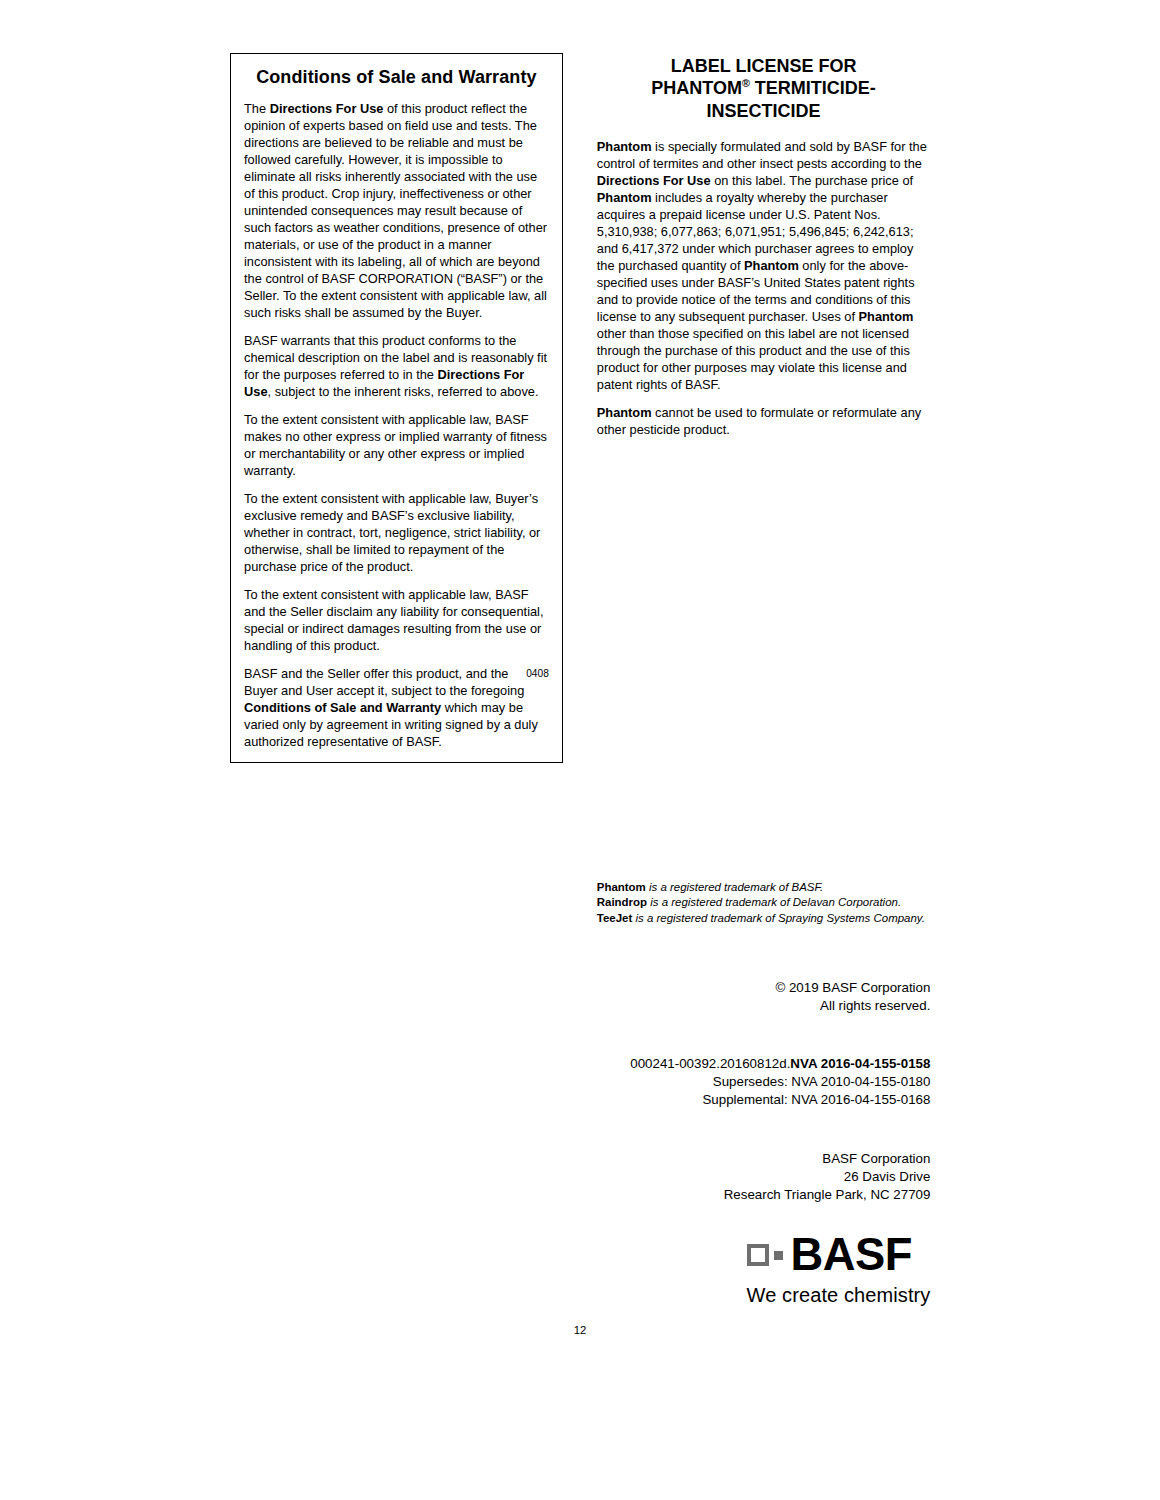Conditions of Sale and Warranty
The Directions For Use of this product reflect the opinion of experts based on field use and tests. The directions are believed to be reliable and must be followed carefully. However, it is impossible to eliminate all risks inherently associated with the use of this product. Crop injury, ineffectiveness or other unintended consequences may result because of such factors as weather conditions, presence of other materials, or use of the product in a manner inconsistent with its labeling, all of which are beyond the control of BASF CORPORATION (“BASF”) or the Seller. To the extent consistent with applicable law, all such risks shall be assumed by the Buyer.
BASF warrants that this product conforms to the chemical description on the label and is reasonably fit for the purposes referred to in the Directions For Use, subject to the inherent risks, referred to above.
To the extent consistent with applicable law, BASF makes no other express or implied warranty of fitness or merchantability or any other express or implied warranty.
To the extent consistent with applicable law, Buyer’s exclusive remedy and BASF’s exclusive liability, whether in contract, tort, negligence, strict liability, or otherwise, shall be limited to repayment of the purchase price of the product.
To the extent consistent with applicable law, BASF and the Seller disclaim any liability for consequential, special or indirect damages resulting from the use or handling of this product.
0408 BASF and the Seller offer this product, and the Buyer and User accept it, subject to the foregoing Conditions of Sale and Warranty which may be varied only by agreement in writing signed by a duly authorized representative of BASF.
LABEL LICENSE FOR
PHANTOM® TERMITICIDE-INSECTICIDE
Phantom is specially formulated and sold by BASF for the control of termites and other insect pests according to the Directions For Use on this label. The purchase price of Phantom includes a royalty whereby the purchaser acquires a prepaid license under U.S. Patent Nos. 5,310,938; 6,077,863; 6,071,951; 5,496,845; 6,242,613; and 6,417,372 under which purchaser agrees to employ the purchased quantity of Phantom only for the above-specified uses under BASF’s United States patent rights and to provide notice of the terms and conditions of this license to any subsequent purchaser. Uses of Phantom other than those specified on this label are not licensed through the purchase of this product and the use of this product for other purposes may violate this license and patent rights of BASF.
Phantom cannot be used to formulate or reformulate any other pesticide product.
Phantom is a registered trademark of BASF.
Raindrop is a registered trademark of Delavan Corporation.
TeeJet is a registered trademark of Spraying Systems Company.
© 2019 BASF Corporation
All rights reserved.
000241-00392.20160812d.NVA 2016-04-155-0158
Supersedes: NVA 2010-04-155-0180
Supplemental: NVA 2016-04-155-0168
BASF Corporation
26 Davis Drive
Research Triangle Park, NC 27709
BASF
We create chemistry
12